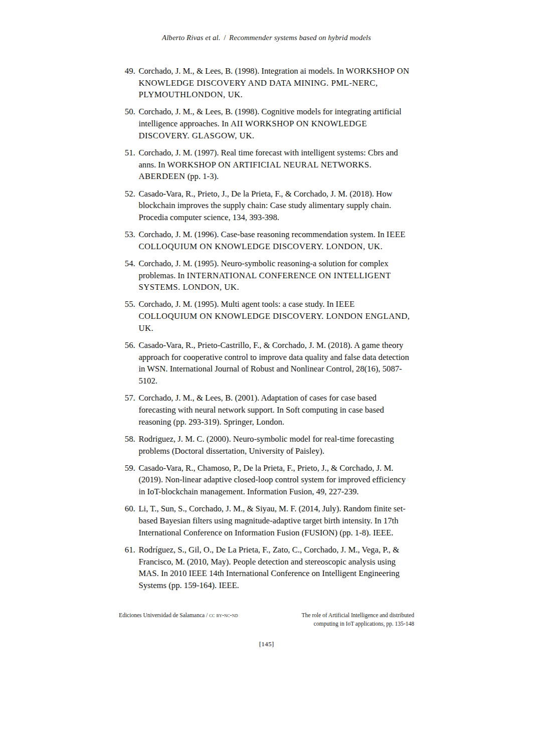Alberto Rivas et al./Recommender systems based on hybrid models
49. Corchado, J. M., & Lees, B. (1998). Integration ai models. In WORKSHOP ON KNOWLEDGE DISCOVERY AND DATA MINING. PML-NERC, PLYMOUTHLONDON, UK.
50. Corchado, J. M., & Lees, B. (1998). Cognitive models for integrating artificial intelligence approaches. In AII WORKSHOP ON KNOWLEDGE DISCOVERY. GLASGOW, UK.
51. Corchado, J. M. (1997). Real time forecast with intelligent systems: Cbrs and anns. In WORKSHOP ON ARTIFICIAL NEURAL NETWORKS. ABERDEEN (pp. 1-3).
52. Casado-Vara, R., Prieto, J., De la Prieta, F., & Corchado, J. M. (2018). How blockchain improves the supply chain: Case study alimentary supply chain. Procedia computer science, 134, 393-398.
53. Corchado, J. M. (1996). Case-base reasoning recommendation system. In IEEE COLLOQUIUM ON KNOWLEDGE DISCOVERY. LONDON, UK.
54. Corchado, J. M. (1995). Neuro-symbolic reasoning-a solution for complex problemas. In INTERNATIONAL CONFERENCE ON INTELLIGENT SYSTEMS. LONDON, UK.
55. Corchado, J. M. (1995). Multi agent tools: a case study. In IEEE COLLOQUIUM ON KNOWLEDGE DISCOVERY. LONDON ENGLAND, UK.
56. Casado-Vara, R., Prieto-Castrillo, F., & Corchado, J. M. (2018). A game theory approach for cooperative control to improve data quality and false data detection in WSN. International Journal of Robust and Nonlinear Control, 28(16), 5087-5102.
57. Corchado, J. M., & Lees, B. (2001). Adaptation of cases for case based forecasting with neural network support. In Soft computing in case based reasoning (pp. 293-319). Springer, London.
58. Rodriguez, J. M. C. (2000). Neuro-symbolic model for real-time forecasting problems (Doctoral dissertation, University of Paisley).
59. Casado-Vara, R., Chamoso, P., De la Prieta, F., Prieto, J., & Corchado, J. M. (2019). Non-linear adaptive closed-loop control system for improved efficiency in IoT-blockchain management. Information Fusion, 49, 227-239.
60. Li, T., Sun, S., Corchado, J. M., & Siyau, M. F. (2014, July). Random finite set-based Bayesian filters using magnitude-adaptive target birth intensity. In 17th International Conference on Information Fusion (FUSION) (pp. 1-8). IEEE.
61. Rodríguez, S., Gil, O., De La Prieta, F., Zato, C., Corchado, J. M., Vega, P., & Francisco, M. (2010, May). People detection and stereoscopic analysis using MAS. In 2010 IEEE 14th International Conference on Intelligent Engineering Systems (pp. 159-164). IEEE.
Ediciones Universidad de Salamanca / cc by-nc-nd
The role of Artificial Intelligence and distributed
computing in IoT applications, pp. 135-148
[145]